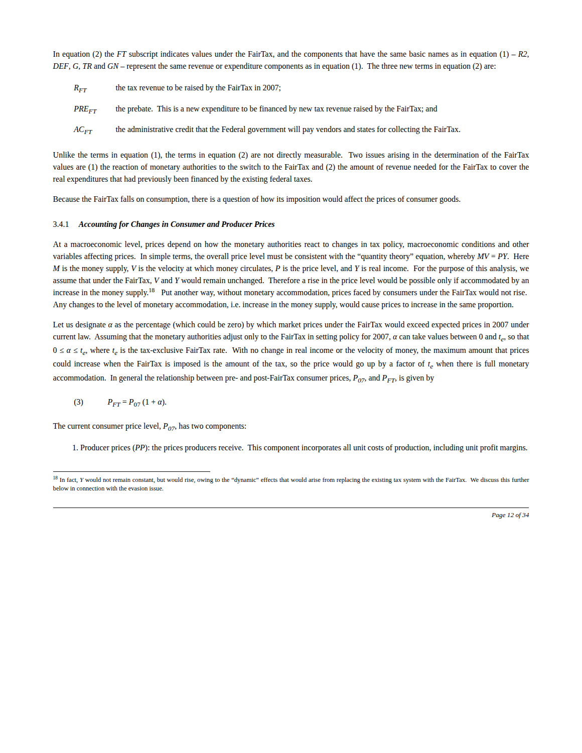In equation (2) the FT subscript indicates values under the FairTax, and the components that have the same basic names as in equation (1) – R2, DEF, G, TR and GN – represent the same revenue or expenditure components as in equation (1). The three new terms in equation (2) are:
RFT
the tax revenue to be raised by the FairTax in 2007;
PREFT
the prebate. This is a new expenditure to be financed by new tax revenue raised by the FairTax; and
ACFT
the administrative credit that the Federal government will pay vendors and states for collecting the FairTax.
Unlike the terms in equation (1), the terms in equation (2) are not directly measurable. Two issues arising in the determination of the FairTax values are (1) the reaction of monetary authorities to the switch to the FairTax and (2) the amount of revenue needed for the FairTax to cover the real expenditures that had previously been financed by the existing federal taxes.
Because the FairTax falls on consumption, there is a question of how its imposition would affect the prices of consumer goods.
3.4.1 Accounting for Changes in Consumer and Producer Prices
At a macroeconomic level, prices depend on how the monetary authorities react to changes in tax policy, macroeconomic conditions and other variables affecting prices. In simple terms, the overall price level must be consistent with the “quantity theory” equation, whereby MV = PY. Here M is the money supply, V is the velocity at which money circulates, P is the price level, and Y is real income. For the purpose of this analysis, we assume that under the FairTax, V and Y would remain unchanged. Therefore a rise in the price level would be possible only if accommodated by an increase in the money supply.18 Put another way, without monetary accommodation, prices faced by consumers under the FairTax would not rise. Any changes to the level of monetary accommodation, i.e. increase in the money supply, would cause prices to increase in the same proportion.
Let us designate α as the percentage (which could be zero) by which market prices under the FairTax would exceed expected prices in 2007 under current law. Assuming that the monetary authorities adjust only to the FairTax in setting policy for 2007, α can take values between 0 and te, so that 0 ≤ α ≤ te, where te is the tax-exclusive FairTax rate. With no change in real income or the velocity of money, the maximum amount that prices could increase when the FairTax is imposed is the amount of the tax, so the price would go up by a factor of te when there is full monetary accommodation. In general the relationship between pre- and post-FairTax consumer prices, P07, and PFT, is given by
(3) PFT = P07 (1 + α).
The current consumer price level, P07, has two components:
Producer prices (PP): the prices producers receive. This component incorporates all unit costs of production, including unit profit margins.
18 In fact, Y would not remain constant, but would rise, owing to the “dynamic” effects that would arise from replacing the existing tax system with the FairTax. We discuss this further below in connection with the evasion issue.
Page 12 of 34